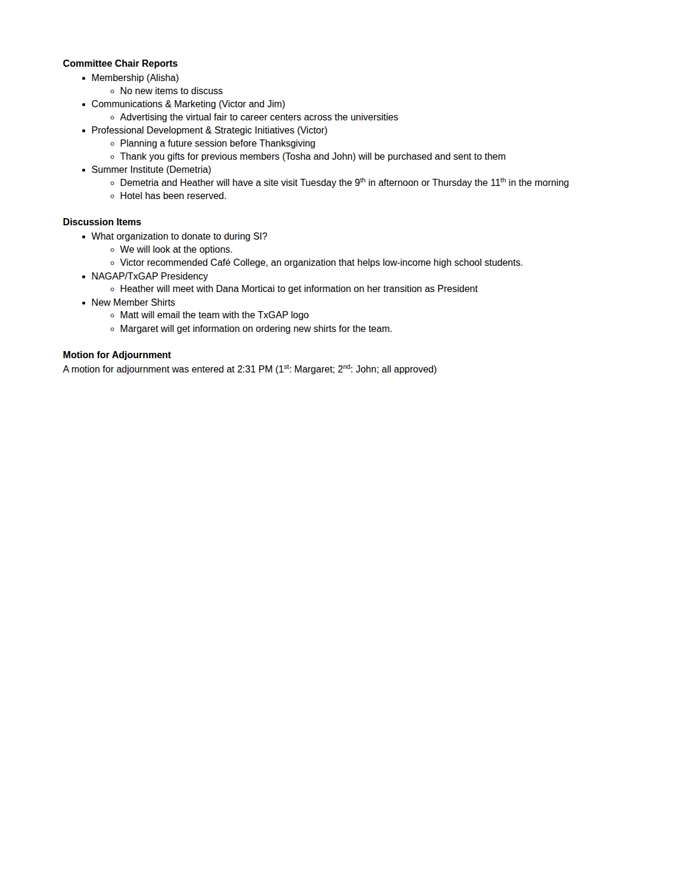Committee Chair Reports
Membership (Alisha)
No new items to discuss
Communications & Marketing (Victor and Jim)
Advertising the virtual fair to career centers across the universities
Professional Development & Strategic Initiatives (Victor)
Planning a future session before Thanksgiving
Thank you gifts for previous members (Tosha and John) will be purchased and sent to them
Summer Institute (Demetria)
Demetria and Heather will have a site visit Tuesday the 9th in afternoon or Thursday the 11th in the morning
Hotel has been reserved.
Discussion Items
What organization to donate to during SI?
We will look at the options.
Victor recommended Café College, an organization that helps low-income high school students.
NAGAP/TxGAP Presidency
Heather will meet with Dana Morticai to get information on her transition as President
New Member Shirts
Matt will email the team with the TxGAP logo
Margaret will get information on ordering new shirts for the team.
Motion for Adjournment
A motion for adjournment was entered at 2:31 PM (1st: Margaret; 2nd: John; all approved)